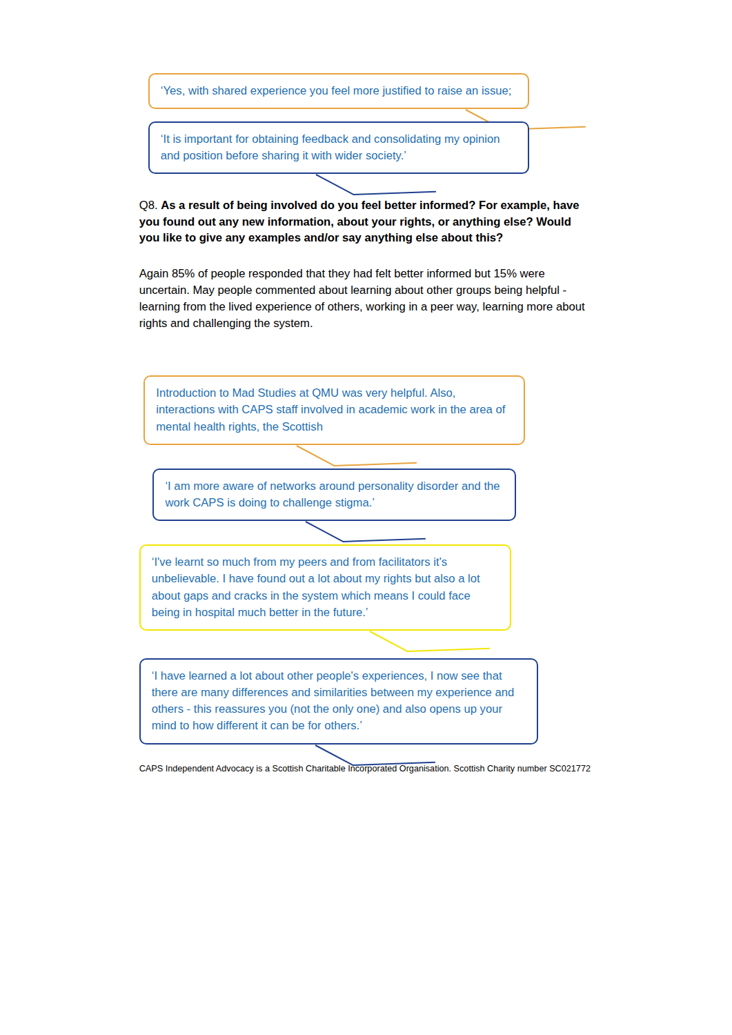‘Yes, with shared experience you feel more justified to raise an issue;
‘It is important for obtaining feedback and consolidating my opinion and position before sharing it with wider society.’
Q8. As a result of being involved do you feel better informed? For example, have you found out any new information, about your rights, or anything else? Would you like to give any examples and/or say anything else about this?
Again 85% of people responded that they had felt better informed but 15% were uncertain. May people commented about learning about other groups being helpful - learning from the lived experience of others, working in a peer way, learning more about rights and challenging the system.
Introduction to Mad Studies at QMU was very helpful. Also, interactions with CAPS staff involved in academic work in the area of mental health rights, the Scottish
‘I am more aware of networks around personality disorder and the work CAPS is doing to challenge stigma.’
‘I've learnt so much from my peers and from facilitators it's unbelievable. I have found out a lot about my rights but also a lot about gaps and cracks in the system which means I could face being in hospital much better in the future.’
‘I have learned a lot about other people's experiences, I now see that there are many differences and similarities between my experience and others - this reassures you (not the only one) and also opens up your mind to how different it can be for others.’
CAPS Independent Advocacy is a Scottish Charitable Incorporated Organisation. Scottish Charity number SC021772